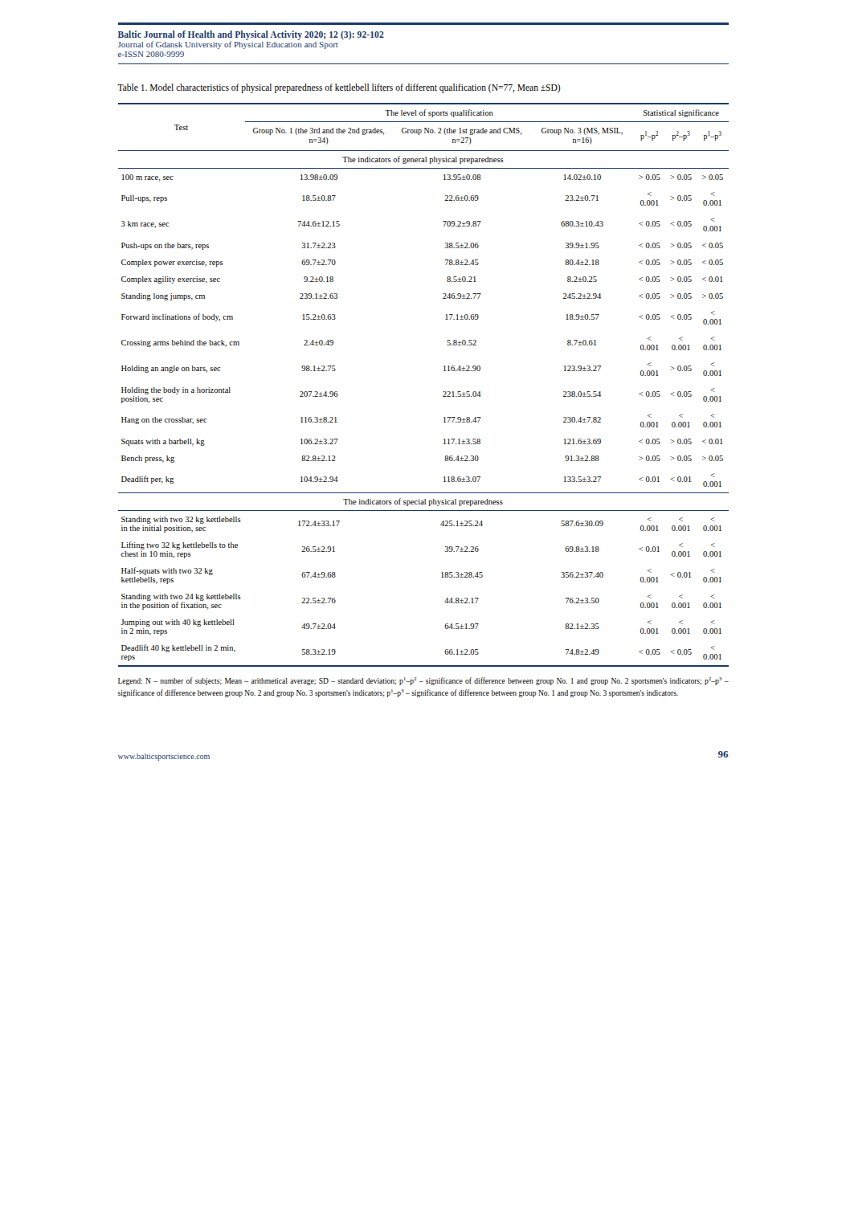Baltic Journal of Health and Physical Activity 2020; 12 (3): 92-102
Journal of Gdansk University of Physical Education and Sport
e-ISSN 2080-9999
Table 1. Model characteristics of physical preparedness of kettlebell lifters of different qualification (N=77, Mean ±SD)
| Test | The level of sports qualification | Statistical significance |
| --- | --- | --- |
| Group No. 1 (the 3rd and the 2nd grades, n=34) | Group No. 2 (the 1st grade and CMS, n=27) | Group No. 3 (MS, MSIL, n=16) | p 1 –p 2 | p 2 –p 3 | p 1 –p 3 |
| The indicators of general physical preparedness |
| 100 m race, sec | 13.98±0.09 | 13.95±0.08 | 14.02±0.10 | > 0.05 | > 0.05 | > 0.05 |
| Pull-ups, reps | 18.5±0.87 | 22.6±0.69 | 23.2±0.71 | < 0.001 | > 0.05 | < 0.001 |
| 3 km race, sec | 744.6±12.15 | 709.2±9.87 | 680.3±10.43 | < 0.05 | < 0.05 | < 0.001 |
| Push-ups on the bars, reps | 31.7±2.23 | 38.5±2.06 | 39.9±1.95 | < 0.05 | > 0.05 | < 0.05 |
| Complex power exercise, reps | 69.7±2.70 | 78.8±2.45 | 80.4±2.18 | < 0.05 | > 0.05 | < 0.05 |
| Complex agility exercise, sec | 9.2±0.18 | 8.5±0.21 | 8.2±0.25 | < 0.05 | > 0.05 | < 0.01 |
| Standing long jumps, cm | 239.1±2.63 | 246.9±2.77 | 245.2±2.94 | < 0.05 | > 0.05 | > 0.05 |
| Forward inclinations of body, cm | 15.2±0.63 | 17.1±0.69 | 18.9±0.57 | < 0.05 | < 0.05 | < 0.001 |
| Crossing arms behind the back, cm | 2.4±0.49 | 5.8±0.52 | 8.7±0.61 | < 0.001 | < 0.001 | < 0.001 |
| Holding an angle on bars, sec | 98.1±2.75 | 116.4±2.90 | 123.9±3.27 | < 0.001 | > 0.05 | < 0.001 |
| Holding the body in a horizontal position, sec | 207.2±4.96 | 221.5±5.04 | 238.0±5.54 | < 0.05 | < 0.05 | < 0.001 |
| Hang on the crossbar, sec | 116.3±8.21 | 177.9±8.47 | 230.4±7.82 | < 0.001 | < 0.001 | < 0.001 |
| Squats with a barbell, kg | 106.2±3.27 | 117.1±3.58 | 121.6±3.69 | < 0.05 | > 0.05 | < 0.01 |
| Bench press, kg | 82.8±2.12 | 86.4±2.30 | 91.3±2.88 | > 0.05 | > 0.05 | > 0.05 |
| Deadlift per, kg | 104.9±2.94 | 118.6±3.07 | 133.5±3.27 | < 0.01 | < 0.01 | < 0.001 |
| The indicators of special physical preparedness |
| Standing with two 32 kg kettlebells in the initial position, sec | 172.4±33.17 | 425.1±25.24 | 587.6±30.09 | < 0.001 | < 0.001 | < 0.001 |
| Lifting two 32 kg kettlebells to the chest in 10 min, reps | 26.5±2.91 | 39.7±2.26 | 69.8±3.18 | < 0.01 | < 0.001 | < 0.001 |
| Half-squats with two 32 kg kettlebells, reps | 67.4±9.68 | 185.3±28.45 | 356.2±37.40 | < 0.001 | < 0.01 | < 0.001 |
| Standing with two 24 kg kettlebells in the position of fixation, sec | 22.5±2.76 | 44.8±2.17 | 76.2±3.50 | < 0.001 | < 0.001 | < 0.001 |
| Jumping out with 40 kg kettlebell in 2 min, reps | 49.7±2.04 | 64.5±1.97 | 82.1±2.35 | < 0.001 | < 0.001 | < 0.001 |
| Deadlift 40 kg kettlebell in 2 min, reps | 58.3±2.19 | 66.1±2.05 | 74.8±2.49 | < 0.05 | < 0.05 | < 0.001 |
Legend: N – number of subjects; Mean – arithmetical average; SD – standard deviation; p1–p2 – significance of difference between group No. 1 and group No. 2 sportsmen's indicators; p2–p3 – significance of difference between group No. 2 and group No. 3 sportsmen's indicators; p1–p3 – significance of difference between group No. 1 and group No. 3 sportsmen's indicators.
www.balticsportscience.com
96